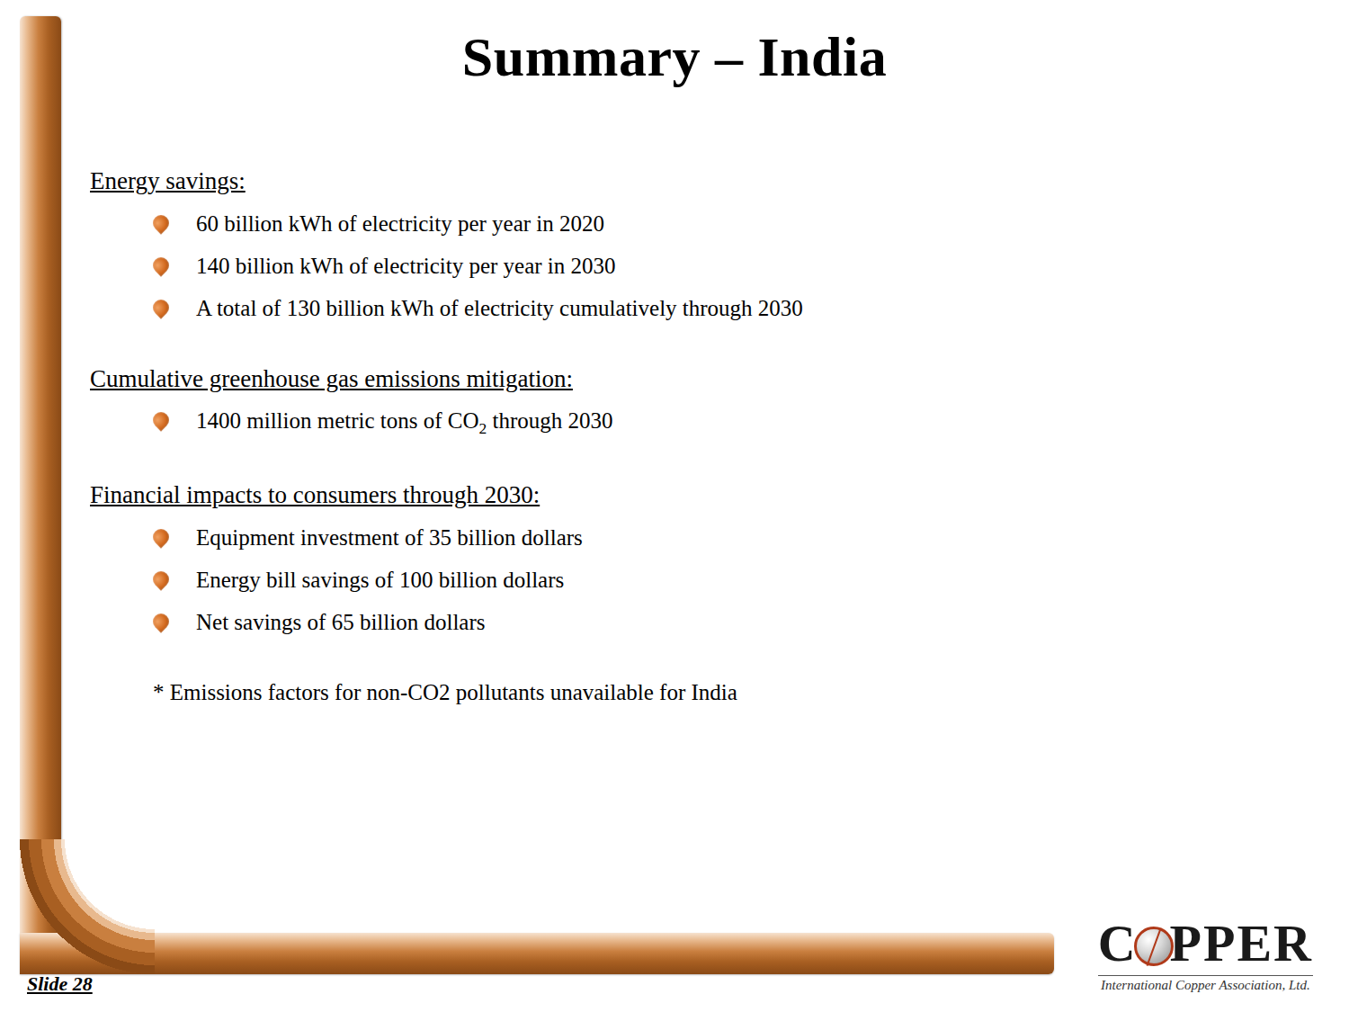Summary – India
Energy savings:
60 billion kWh of electricity per year in 2020
140 billion kWh of electricity per year in 2030
A total of 130 billion kWh of electricity cumulatively through 2030
Cumulative greenhouse gas emissions mitigation:
1400 million metric tons of CO2 through 2030
Financial impacts to consumers through 2030:
Equipment investment of 35 billion dollars
Energy bill savings of 100 billion dollars
Net savings of 65 billion dollars
* Emissions factors for non-CO2 pollutants unavailable for India
Slide 28
C PPER
International Copper Association, Ltd.